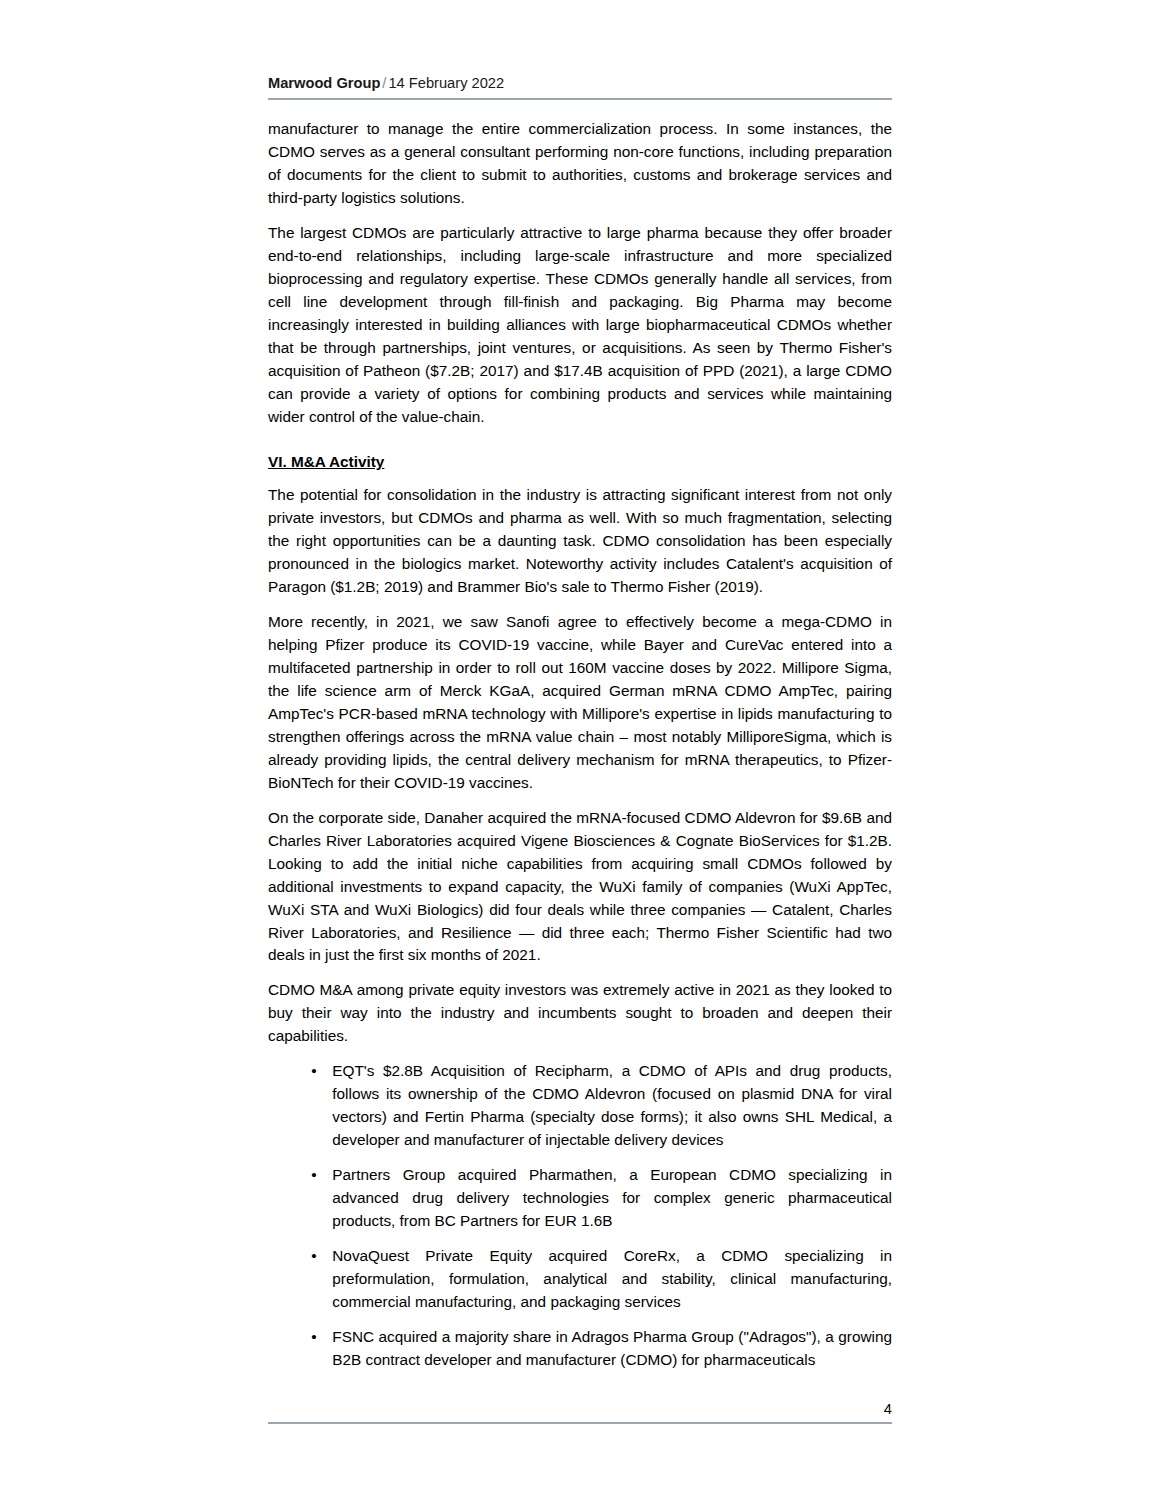Marwood Group/14 February 2022
manufacturer to manage the entire commercialization process. In some instances, the CDMO serves as a general consultant performing non-core functions, including preparation of documents for the client to submit to authorities, customs and brokerage services and third-party logistics solutions.
The largest CDMOs are particularly attractive to large pharma because they offer broader end-to-end relationships, including large-scale infrastructure and more specialized bioprocessing and regulatory expertise. These CDMOs generally handle all services, from cell line development through fill-finish and packaging. Big Pharma may become increasingly interested in building alliances with large biopharmaceutical CDMOs whether that be through partnerships, joint ventures, or acquisitions. As seen by Thermo Fisher's acquisition of Patheon ($7.2B; 2017) and $17.4B acquisition of PPD (2021), a large CDMO can provide a variety of options for combining products and services while maintaining wider control of the value-chain.
VI. M&A Activity
The potential for consolidation in the industry is attracting significant interest from not only private investors, but CDMOs and pharma as well. With so much fragmentation, selecting the right opportunities can be a daunting task. CDMO consolidation has been especially pronounced in the biologics market. Noteworthy activity includes Catalent's acquisition of Paragon ($1.2B; 2019) and Brammer Bio's sale to Thermo Fisher (2019).
More recently, in 2021, we saw Sanofi agree to effectively become a mega-CDMO in helping Pfizer produce its COVID-19 vaccine, while Bayer and CureVac entered into a multifaceted partnership in order to roll out 160M vaccine doses by 2022. Millipore Sigma, the life science arm of Merck KGaA, acquired German mRNA CDMO AmpTec, pairing AmpTec's PCR-based mRNA technology with Millipore's expertise in lipids manufacturing to strengthen offerings across the mRNA value chain – most notably MilliporeSigma, which is already providing lipids, the central delivery mechanism for mRNA therapeutics, to Pfizer-BioNTech for their COVID-19 vaccines.
On the corporate side, Danaher acquired the mRNA-focused CDMO Aldevron for $9.6B and Charles River Laboratories acquired Vigene Biosciences & Cognate BioServices for $1.2B. Looking to add the initial niche capabilities from acquiring small CDMOs followed by additional investments to expand capacity, the WuXi family of companies (WuXi AppTec, WuXi STA and WuXi Biologics) did four deals while three companies — Catalent, Charles River Laboratories, and Resilience — did three each; Thermo Fisher Scientific had two deals in just the first six months of 2021.
CDMO M&A among private equity investors was extremely active in 2021 as they looked to buy their way into the industry and incumbents sought to broaden and deepen their capabilities.
EQT's $2.8B Acquisition of Recipharm, a CDMO of APIs and drug products, follows its ownership of the CDMO Aldevron (focused on plasmid DNA for viral vectors) and Fertin Pharma (specialty dose forms); it also owns SHL Medical, a developer and manufacturer of injectable delivery devices
Partners Group acquired Pharmathen, a European CDMO specializing in advanced drug delivery technologies for complex generic pharmaceutical products, from BC Partners for EUR 1.6B
NovaQuest Private Equity acquired CoreRx, a CDMO specializing in preformulation, formulation, analytical and stability, clinical manufacturing, commercial manufacturing, and packaging services
FSNC acquired a majority share in Adragos Pharma Group ("Adragos"), a growing B2B contract developer and manufacturer (CDMO) for pharmaceuticals
4